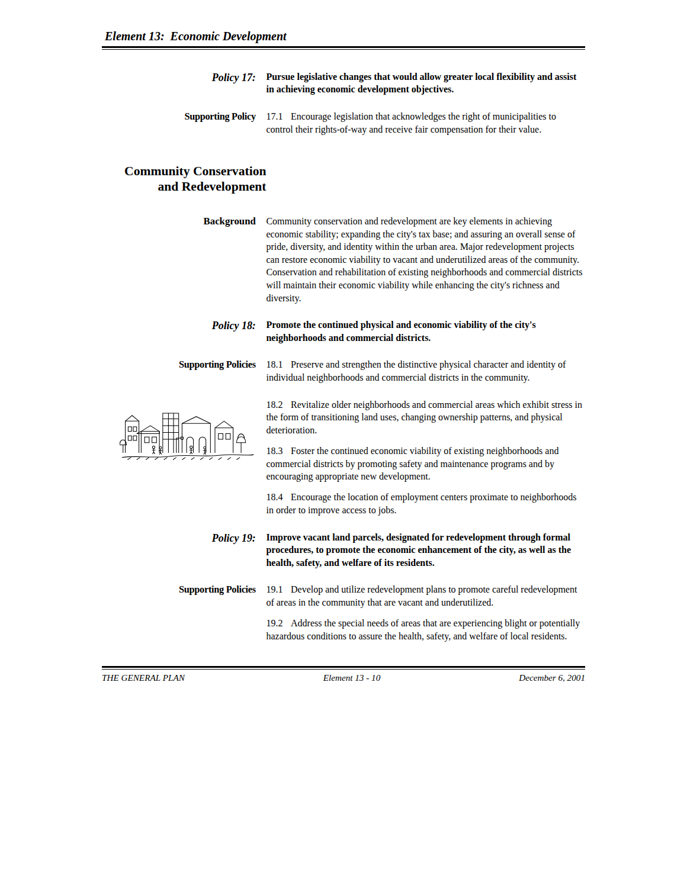Element 13: Economic Development
Policy 17:
Pursue legislative changes that would allow greater local flexibility and assist in achieving economic development objectives.
Supporting Policy
17.1 Encourage legislation that acknowledges the right of municipalities to control their rights-of-way and receive fair compensation for their value.
Community Conservation
and Redevelopment
Background
Community conservation and redevelopment are key elements in achieving economic stability; expanding the city's tax base; and assuring an overall sense of pride, diversity, and identity within the urban area. Major redevelopment projects can restore economic viability to vacant and underutilized areas of the community. Conservation and rehabilitation of existing neighborhoods and commercial districts will maintain their economic viability while enhancing the city's richness and diversity.
Policy 18:
Promote the continued physical and economic viability of the city's neighborhoods and commercial districts.
Supporting Policies
18.1 Preserve and strengthen the distinctive physical character and identity of individual neighborhoods and commercial districts in the community.
18.2 Revitalize older neighborhoods and commercial areas which exhibit stress in the form of transitioning land uses, changing ownership patterns, and physical deterioration.
18.3 Foster the continued economic viability of existing neighborhoods and commercial districts by promoting safety and maintenance programs and by encouraging appropriate new development.
18.4 Encourage the location of employment centers proximate to neighborhoods in order to improve access to jobs.
Policy 19:
Improve vacant land parcels, designated for redevelopment through formal procedures, to promote the economic enhancement of the city, as well as the health, safety, and welfare of its residents.
Supporting Policies
19.1 Develop and utilize redevelopment plans to promote careful redevelopment of areas in the community that are vacant and underutilized.
19.2 Address the special needs of areas that are experiencing blight or potentially hazardous conditions to assure the health, safety, and welfare of local residents.
THE GENERAL PLAN Element 13 - 10 December 6, 2001